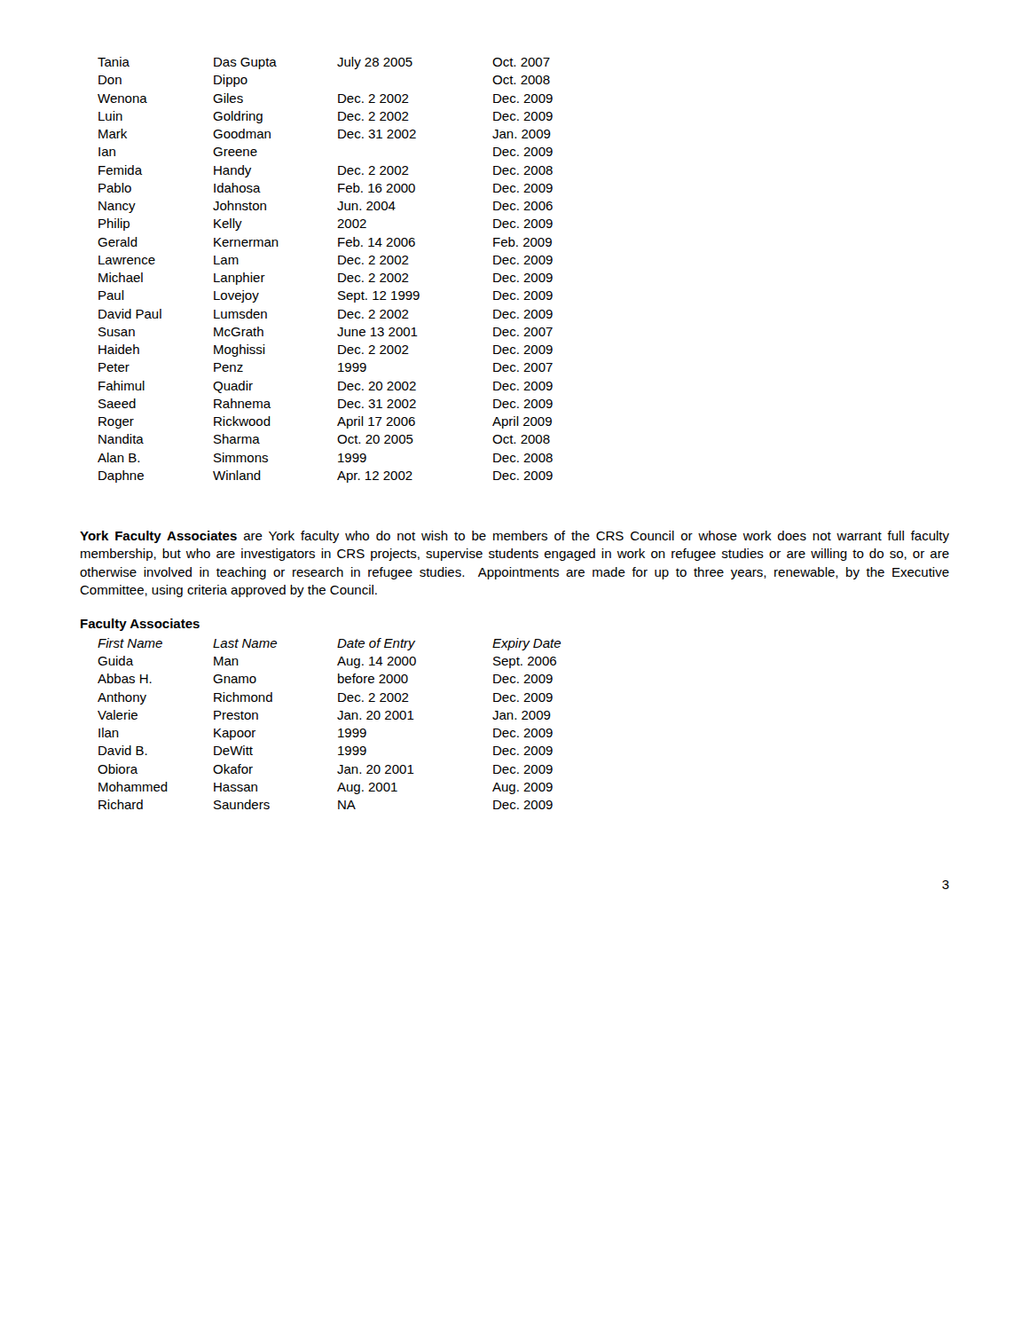| Tania | Das Gupta | July 28 2005 | Oct. 2007 |
| Don | Dippo | | Oct. 2008 |
| Wenona | Giles | Dec. 2 2002 | Dec. 2009 |
| Luin | Goldring | Dec. 2 2002 | Dec. 2009 |
| Mark | Goodman | Dec. 31 2002 | Jan. 2009 |
| Ian | Greene | | Dec. 2009 |
| Femida | Handy | Dec. 2 2002 | Dec. 2008 |
| Pablo | Idahosa | Feb. 16 2000 | Dec. 2009 |
| Nancy | Johnston | Jun. 2004 | Dec. 2006 |
| Philip | Kelly | 2002 | Dec. 2009 |
| Gerald | Kernerman | Feb. 14 2006 | Feb. 2009 |
| Lawrence | Lam | Dec. 2 2002 | Dec. 2009 |
| Michael | Lanphier | Dec. 2 2002 | Dec. 2009 |
| Paul | Lovejoy | Sept. 12 1999 | Dec. 2009 |
| David Paul | Lumsden | Dec. 2 2002 | Dec. 2009 |
| Susan | McGrath | June 13 2001 | Dec. 2007 |
| Haideh | Moghissi | Dec. 2 2002 | Dec. 2009 |
| Peter | Penz | 1999 | Dec. 2007 |
| Fahimul | Quadir | Dec. 20 2002 | Dec. 2009 |
| Saeed | Rahnema | Dec. 31 2002 | Dec. 2009 |
| Roger | Rickwood | April 17 2006 | April 2009 |
| Nandita | Sharma | Oct. 20 2005 | Oct. 2008 |
| Alan B. | Simmons | 1999 | Dec. 2008 |
| Daphne | Winland | Apr. 12 2002 | Dec. 2009 |
York Faculty Associates are York faculty who do not wish to be members of the CRS Council or whose work does not warrant full faculty membership, but who are investigators in CRS projects, supervise students engaged in work on refugee studies or are willing to do so, or are otherwise involved in teaching or research in refugee studies. Appointments are made for up to three years, renewable, by the Executive Committee, using criteria approved by the Council.
Faculty Associates
| First Name | Last Name | Date of Entry | Expiry Date |
| Guida | Man | Aug. 14 2000 | Sept. 2006 |
| Abbas H. | Gnamo | before 2000 | Dec. 2009 |
| Anthony | Richmond | Dec. 2 2002 | Dec. 2009 |
| Valerie | Preston | Jan. 20 2001 | Jan. 2009 |
| Ilan | Kapoor | 1999 | Dec. 2009 |
| David B. | DeWitt | 1999 | Dec. 2009 |
| Obiora | Okafor | Jan. 20 2001 | Dec. 2009 |
| Mohammed | Hassan | Aug. 2001 | Aug. 2009 |
| Richard | Saunders | NA | Dec. 2009 |
3